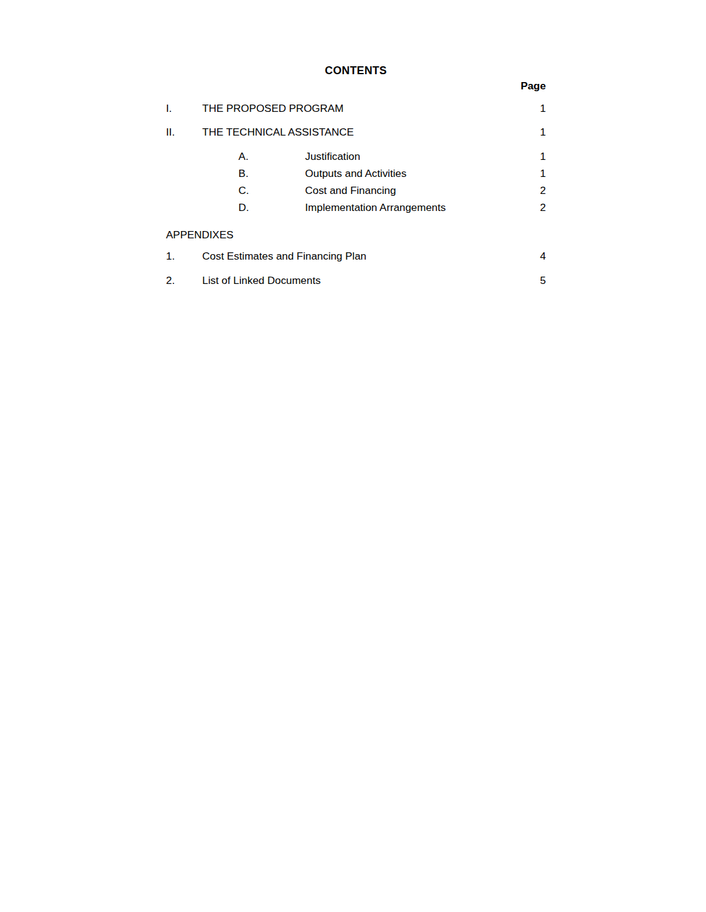CONTENTS
Page
| I. | THE PROPOSED PROGRAM | 1 |
| II. | THE TECHNICAL ASSISTANCE | 1 |
| | A. | Justification | 1 |
| | B. | Outputs and Activities | 1 |
| | C. | Cost and Financing | 2 |
| | D. | Implementation Arrangements | 2 |
APPENDIXES
| 1. | Cost Estimates and Financing Plan | 4 |
| 2. | List of Linked Documents | 5 |